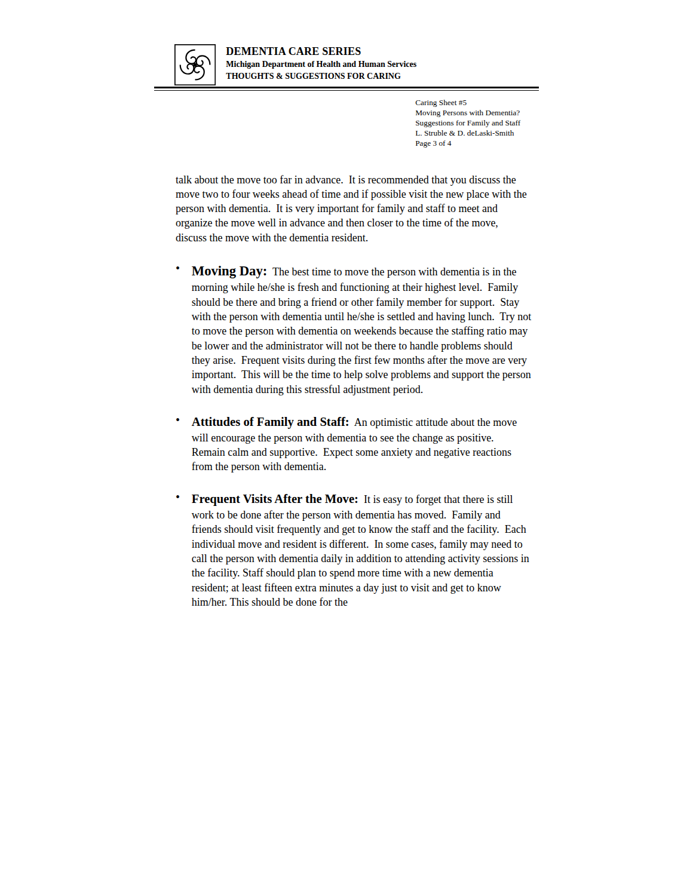DEMENTIA CARE SERIES
Michigan Department of Health and Human Services
THOUGHTS & SUGGESTIONS FOR CARING
Caring Sheet #5
Moving Persons with Dementia?
Suggestions for Family and Staff
L. Struble & D. deLaski-Smith
Page 3 of 4
talk about the move too far in advance. It is recommended that you discuss the move two to four weeks ahead of time and if possible visit the new place with the person with dementia. It is very important for family and staff to meet and organize the move well in advance and then closer to the time of the move, discuss the move with the dementia resident.
Moving Day: The best time to move the person with dementia is in the morning while he/she is fresh and functioning at their highest level. Family should be there and bring a friend or other family member for support. Stay with the person with dementia until he/she is settled and having lunch. Try not to move the person with dementia on weekends because the staffing ratio may be lower and the administrator will not be there to handle problems should they arise. Frequent visits during the first few months after the move are very important. This will be the time to help solve problems and support the person with dementia during this stressful adjustment period.
Attitudes of Family and Staff: An optimistic attitude about the move will encourage the person with dementia to see the change as positive. Remain calm and supportive. Expect some anxiety and negative reactions from the person with dementia.
Frequent Visits After the Move: It is easy to forget that there is still work to be done after the person with dementia has moved. Family and friends should visit frequently and get to know the staff and the facility. Each individual move and resident is different. In some cases, family may need to call the person with dementia daily in addition to attending activity sessions in the facility. Staff should plan to spend more time with a new dementia resident; at least fifteen extra minutes a day just to visit and get to know him/her. This should be done for the